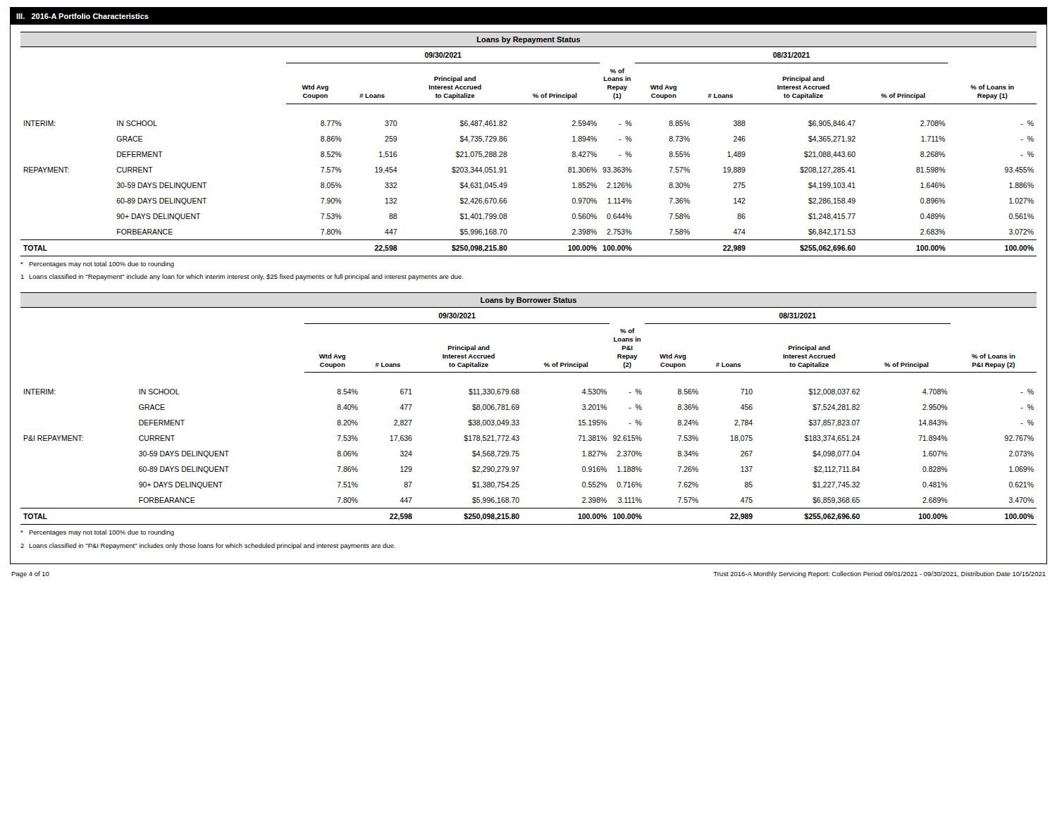III. 2016-A Portfolio Characteristics
Loans by Repayment Status
| | 09/30/2021 | | 08/31/2021 |
| | Wtd Avg Coupon | # Loans | Principal and Interest Accrued to Capitalize | % of Principal | % of Loans in Repay (1) | Wtd Avg Coupon | # Loans | Principal and Interest Accrued to Capitalize | % of Principal | % of Loans in Repay (1) |
| INTERIM: | IN SCHOOL | 8.77% | 370 | $6,487,461.82 | 2.594% | - % | 8.85% | 388 | $6,905,846.47 | 2.708% | - % |
| | GRACE | 8.86% | 259 | $4,735,729.86 | 1.894% | - % | 8.73% | 246 | $4,365,271.92 | 1.711% | - % |
| | DEFERMENT | 8.52% | 1,516 | $21,075,288.28 | 8.427% | - % | 8.55% | 1,489 | $21,088,443.60 | 8.268% | - % |
| REPAYMENT: | CURRENT | 7.57% | 19,454 | $203,344,051.91 | 81.306% | 93.363% | 7.57% | 19,889 | $208,127,285.41 | 81.598% | 93.455% |
| | 30-59 DAYS DELINQUENT | 8.05% | 332 | $4,631,045.49 | 1.852% | 2.126% | 8.30% | 275 | $4,199,103.41 | 1.646% | 1.886% |
| | 60-89 DAYS DELINQUENT | 7.90% | 132 | $2,426,670.66 | 0.970% | 1.114% | 7.36% | 142 | $2,286,158.49 | 0.896% | 1.027% |
| | 90+ DAYS DELINQUENT | 7.53% | 88 | $1,401,799.08 | 0.560% | 0.644% | 7.58% | 86 | $1,248,415.77 | 0.489% | 0.561% |
| | FORBEARANCE | 7.80% | 447 | $5,996,168.70 | 2.398% | 2.753% | 7.58% | 474 | $6,842,171.53 | 2.683% | 3.072% |
| TOTAL | | 22,598 | $250,098,215.80 | 100.00% | 100.00% | | 22,989 | $255,062,696.60 | 100.00% | 100.00% |
*Percentages may not total 100% due to rounding
1 Loans classified in "Repayment" include any loan for which interim interest only, $25 fixed payments or full principal and interest payments are due.
Loans by Borrower Status
| | 09/30/2021 | | 08/31/2021 |
| | Wtd Avg Coupon | # Loans | Principal and Interest Accrued to Capitalize | % of Principal | % of Loans in P&I Repay (2) | Wtd Avg Coupon | # Loans | Principal and Interest Accrued to Capitalize | % of Principal | % of Loans in P&I Repay (2) |
| INTERIM: | IN SCHOOL | 8.54% | 671 | $11,330,679.68 | 4.530% | - % | 8.56% | 710 | $12,008,037.62 | 4.708% | - % |
| | GRACE | 8.40% | 477 | $8,006,781.69 | 3.201% | - % | 8.36% | 456 | $7,524,281.82 | 2.950% | - % |
| | DEFERMENT | 8.20% | 2,827 | $38,003,049.33 | 15.195% | - % | 8.24% | 2,784 | $37,857,823.07 | 14.843% | - % |
| P&I REPAYMENT: | CURRENT | 7.53% | 17,636 | $178,521,772.43 | 71.381% | 92.615% | 7.53% | 18,075 | $183,374,651.24 | 71.894% | 92.767% |
| | 30-59 DAYS DELINQUENT | 8.06% | 324 | $4,568,729.75 | 1.827% | 2.370% | 8.34% | 267 | $4,098,077.04 | 1.607% | 2.073% |
| | 60-89 DAYS DELINQUENT | 7.86% | 129 | $2,290,279.97 | 0.916% | 1.188% | 7.26% | 137 | $2,112,711.84 | 0.828% | 1.069% |
| | 90+ DAYS DELINQUENT | 7.51% | 87 | $1,380,754.25 | 0.552% | 0.716% | 7.62% | 85 | $1,227,745.32 | 0.481% | 0.621% |
| | FORBEARANCE | 7.80% | 447 | $5,996,168.70 | 2.398% | 3.111% | 7.57% | 475 | $6,859,368.65 | 2.689% | 3.470% |
| TOTAL | | 22,598 | $250,098,215.80 | 100.00% | 100.00% | | 22,989 | $255,062,696.60 | 100.00% | 100.00% |
*Percentages may not total 100% due to rounding
2 Loans classified in "P&I Repayment" includes only those loans for which scheduled principal and interest payments are due.
Page 4 of 10
Trust 2016-A Monthly Servicing Report: Collection Period 09/01/2021 - 09/30/2021, Distribution Date 10/15/2021